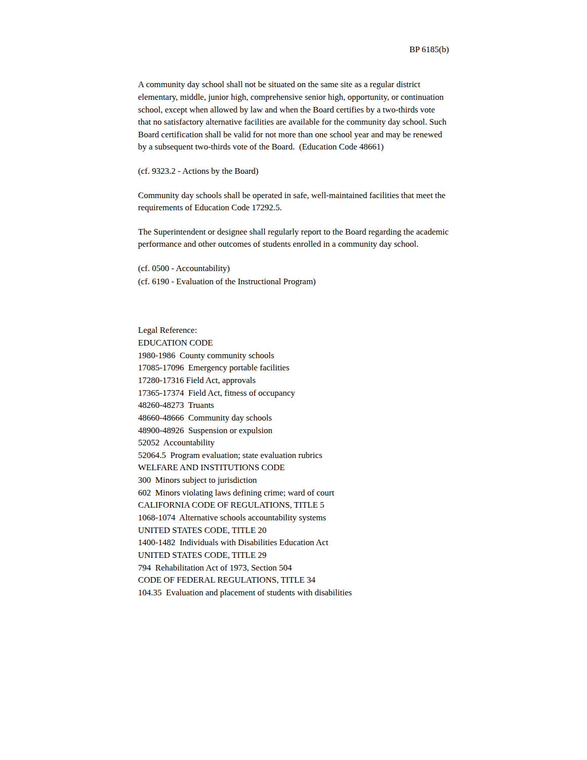BP 6185(b)
A community day school shall not be situated on the same site as a regular district elementary, middle, junior high, comprehensive senior high, opportunity, or continuation school, except when allowed by law and when the Board certifies by a two-thirds vote that no satisfactory alternative facilities are available for the community day school. Such Board certification shall be valid for not more than one school year and may be renewed by a subsequent two-thirds vote of the Board. (Education Code 48661)
(cf. 9323.2 - Actions by the Board)
Community day schools shall be operated in safe, well-maintained facilities that meet the requirements of Education Code 17292.5.
The Superintendent or designee shall regularly report to the Board regarding the academic performance and other outcomes of students enrolled in a community day school.
(cf. 0500 - Accountability)
(cf. 6190 - Evaluation of the Instructional Program)
Legal Reference:
EDUCATION CODE
1980-1986 County community schools
17085-17096 Emergency portable facilities
17280-17316 Field Act, approvals
17365-17374 Field Act, fitness of occupancy
48260-48273 Truants
48660-48666 Community day schools
48900-48926 Suspension or expulsion
52052 Accountability
52064.5 Program evaluation; state evaluation rubrics
WELFARE AND INSTITUTIONS CODE
300 Minors subject to jurisdiction
602 Minors violating laws defining crime; ward of court
CALIFORNIA CODE OF REGULATIONS, TITLE 5
1068-1074 Alternative schools accountability systems
UNITED STATES CODE, TITLE 20
1400-1482 Individuals with Disabilities Education Act
UNITED STATES CODE, TITLE 29
794 Rehabilitation Act of 1973, Section 504
CODE OF FEDERAL REGULATIONS, TITLE 34
104.35 Evaluation and placement of students with disabilities